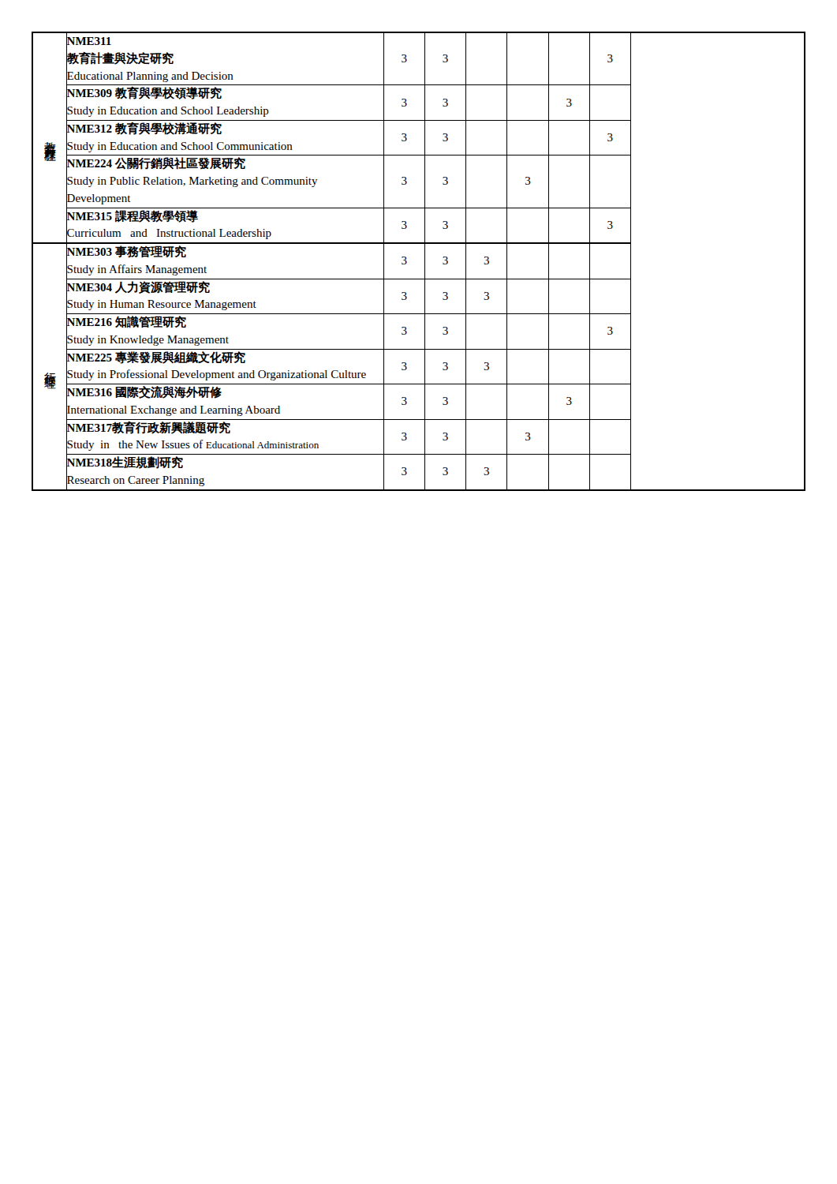| 教育行政歷程 | NME311 教育計畫與決定研究 Educational Planning and Decision | 3 | 3 | | | | 3 | |
| NME309 教育與學校領導研究 Study in Education and School Leadership | 3 | 3 | | | 3 | |
| NME312 教育與學校溝通研究 Study in Education and School Communication | 3 | 3 | | | | 3 |
| NME224 公關行銷與社區發展研究 Study in Public Relation, Marketing and Community Development | 3 | 3 | | 3 | | |
| NME315 課程與教學領導 Curriculum and Instructional Leadership | 3 | 3 | | | | 3 |
| 行政管理 | NME303 事務管理研究 Study in Affairs Management | 3 | 3 | 3 | | | |
| NME304 人力資源管理研究 Study in Human Resource Management | 3 | 3 | 3 | | | |
| NME216 知識管理研究 Study in Knowledge Management | 3 | 3 | | | | 3 |
| NME225 專業發展與組織文化研究 Study in Professional Development and Organizational Culture | 3 | 3 | 3 | | | |
| NME316 國際交流與海外研修 International Exchange and Learning Aboard | 3 | 3 | | | 3 | |
| NME317 教育行政新興議題研究 Study in the New Issues of Educational Administration | 3 | 3 | | 3 | | |
| NME318 生涯規劃研究 Research on Career Planning | 3 | 3 | 3 | | | |